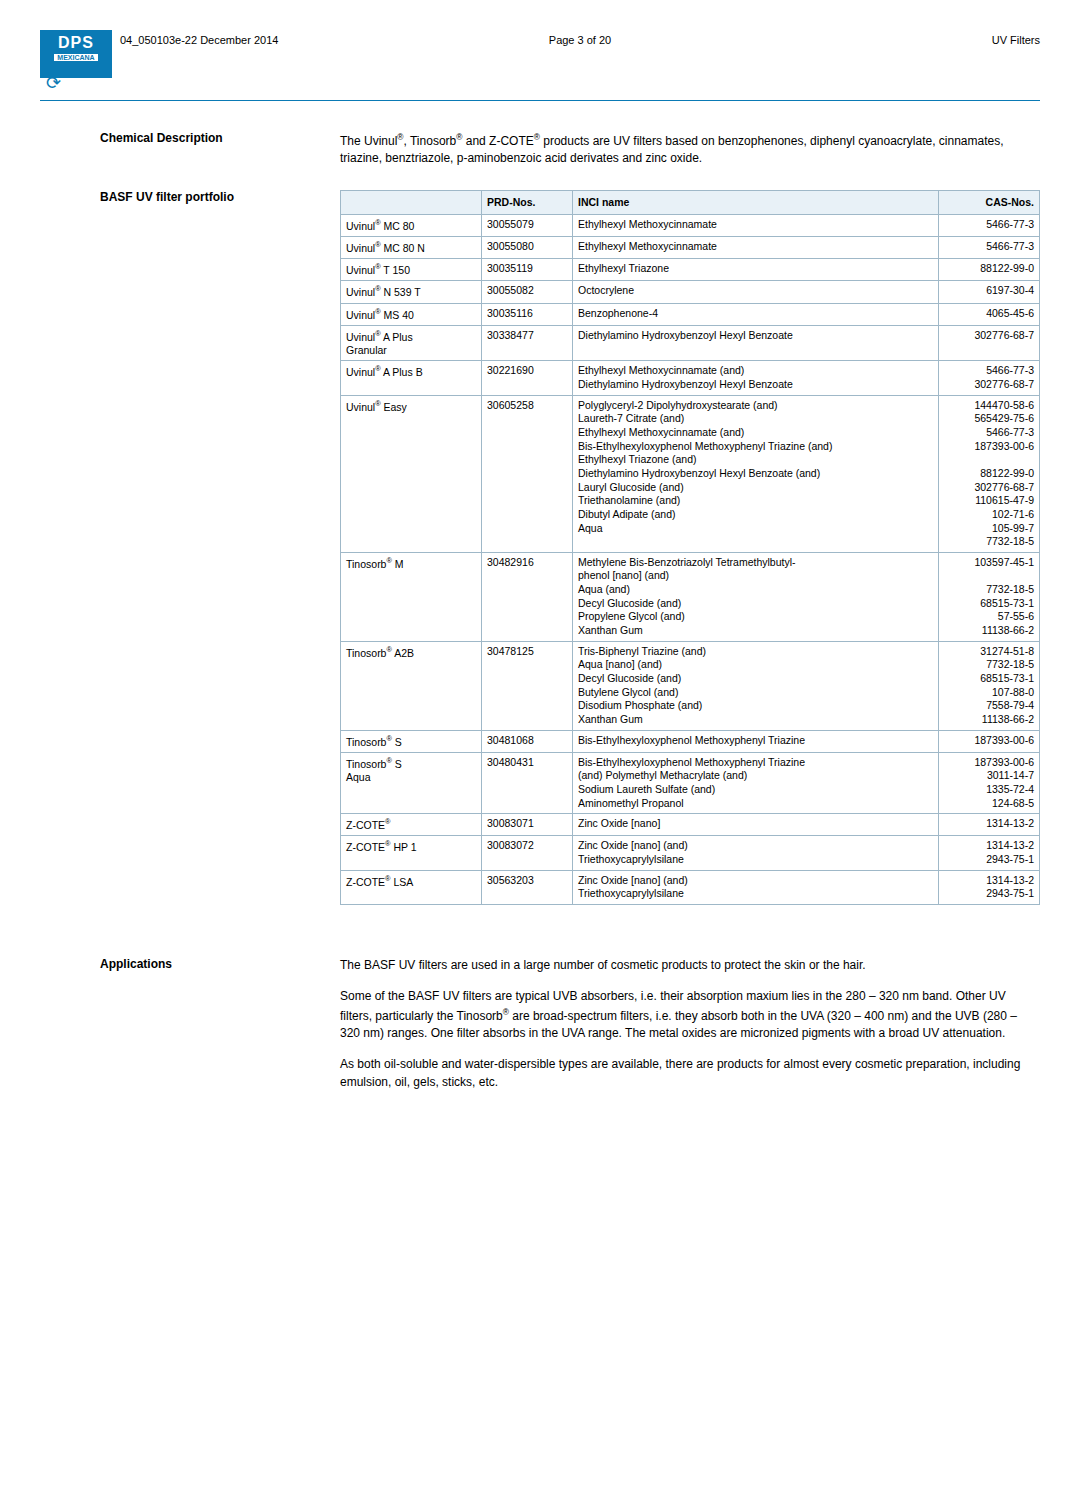DPS
MEXICANA
⟳
04_050103e-22 December 2014
Page 3 of 20
UV Filters
Chemical Description
The Uvinul®, Tinosorb® and Z-COTE® products are UV filters based on benzophenones, diphenyl cyanoacrylate, cinnamates, triazine, benztriazole, p-aminobenzoic acid derivates and zinc oxide.
BASF UV filter portfolio
| | PRD-Nos. | INCI name | CAS-Nos. |
| --- | --- | --- | --- |
| Uvinul ® MC 80 | 30055079 | Ethylhexyl Methoxycinnamate | 5466-77-3 |
| Uvinul ® MC 80 N | 30055080 | Ethylhexyl Methoxycinnamate | 5466-77-3 |
| Uvinul ® T 150 | 30035119 | Ethylhexyl Triazone | 88122-99-0 |
| Uvinul ® N 539 T | 30055082 | Octocrylene | 6197-30-4 |
| Uvinul ® MS 40 | 30035116 | Benzophenone-4 | 4065-45-6 |
| Uvinul ® A Plus Granular | 30338477 | Diethylamino Hydroxybenzoyl Hexyl Benzoate | 302776-68-7 |
| Uvinul ® A Plus B | 30221690 | Ethylhexyl Methoxycinnamate (and) Diethylamino Hydroxybenzoyl Hexyl Benzoate | 5466-77-3 302776-68-7 |
| Uvinul ® Easy | 30605258 | Polyglyceryl-2 Dipolyhydroxystearate (and) Laureth-7 Citrate (and) Ethylhexyl Methoxycinnamate (and) Bis-Ethylhexyloxyphenol Methoxyphenyl Triazine (and) Ethylhexyl Triazone (and) Diethylamino Hydroxybenzoyl Hexyl Benzoate (and) Lauryl Glucoside (and) Triethanolamine (and) Dibutyl Adipate (and) Aqua | 144470-58-6 565429-75-6 5466-77-3 187393-00-6 88122-99-0 302776-68-7 110615-47-9 102-71-6 105-99-7 7732-18-5 |
| Tinosorb ® M | 30482916 | Methylene Bis-Benzotriazolyl Tetramethylbutyl- phenol [nano] (and) Aqua (and) Decyl Glucoside (and) Propylene Glycol (and) Xanthan Gum | 103597-45-1 7732-18-5 68515-73-1 57-55-6 11138-66-2 |
| Tinosorb ® A2B | 30478125 | Tris-Biphenyl Triazine (and) Aqua [nano] (and) Decyl Glucoside (and) Butylene Glycol (and) Disodium Phosphate (and) Xanthan Gum | 31274-51-8 7732-18-5 68515-73-1 107-88-0 7558-79-4 11138-66-2 |
| Tinosorb ® S | 30481068 | Bis-Ethylhexyloxyphenol Methoxyphenyl Triazine | 187393-00-6 |
| Tinosorb ® S Aqua | 30480431 | Bis-Ethylhexyloxyphenol Methoxyphenyl Triazine (and) Polymethyl Methacrylate (and) Sodium Laureth Sulfate (and) Aminomethyl Propanol | 187393-00-6 3011-14-7 1335-72-4 124-68-5 |
| Z-COTE ® | 30083071 | Zinc Oxide [nano] | 1314-13-2 |
| Z-COTE ® HP 1 | 30083072 | Zinc Oxide [nano] (and) Triethoxycaprylylsilane | 1314-13-2 2943-75-1 |
| Z-COTE ® LSA | 30563203 | Zinc Oxide [nano] (and) Triethoxycaprylylsilane | 1314-13-2 2943-75-1 |
Applications
The BASF UV filters are used in a large number of cosmetic products to protect the skin or the hair.
Some of the BASF UV filters are typical UVB absorbers, i.e. their absorption maxium lies in the 280 – 320 nm band. Other UV filters, particularly the Tinosorb® are broad-spectrum filters, i.e. they absorb both in the UVA (320 – 400 nm) and the UVB (280 – 320 nm) ranges. One filter absorbs in the UVA range. The metal oxides are micronized pigments with a broad UV attenuation.
As both oil-soluble and water-dispersible types are available, there are products for almost every cosmetic preparation, including emulsion, oil, gels, sticks, etc.